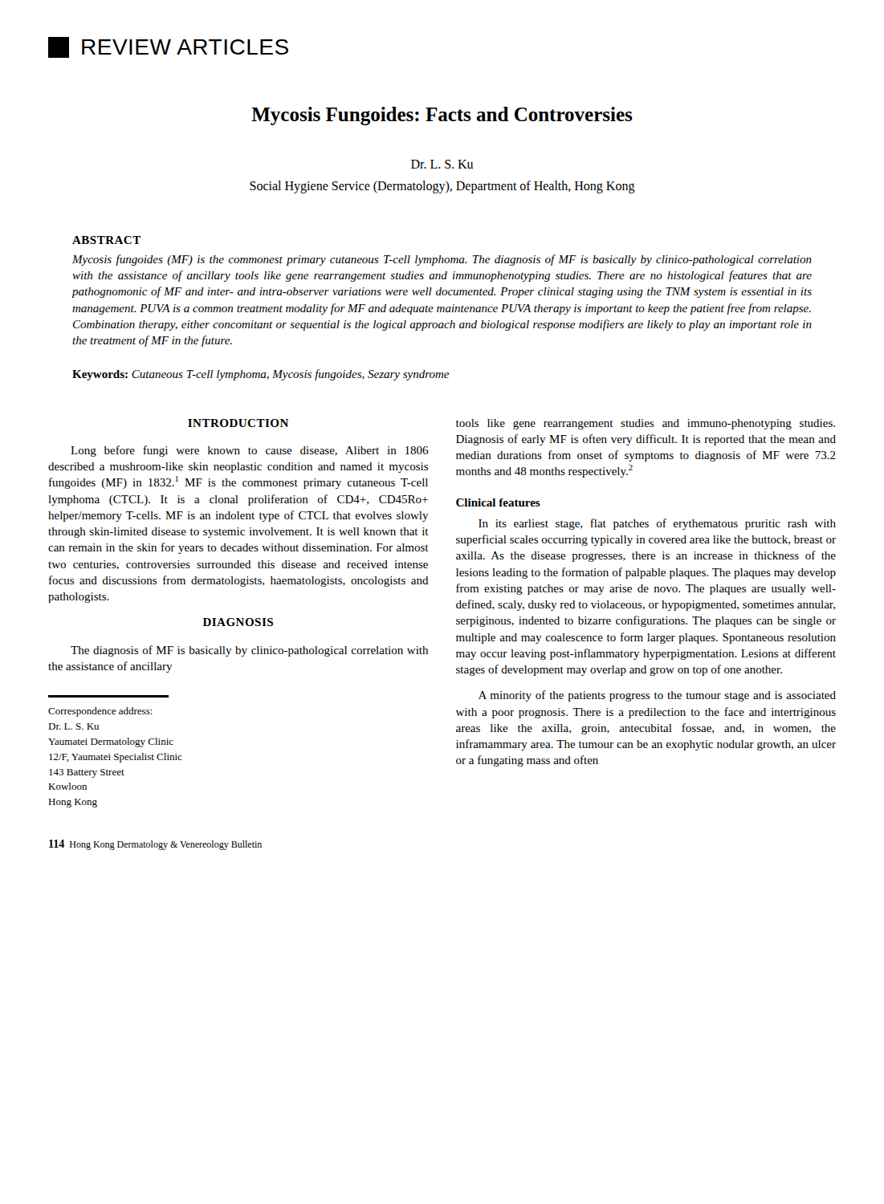REVIEW ARTICLES
Mycosis Fungoides: Facts and Controversies
Dr. L. S. Ku
Social Hygiene Service (Dermatology), Department of Health, Hong Kong
ABSTRACT
Mycosis fungoides (MF) is the commonest primary cutaneous T-cell lymphoma. The diagnosis of MF is basically by clinico-pathological correlation with the assistance of ancillary tools like gene rearrangement studies and immunophenotyping studies. There are no histological features that are pathognomonic of MF and inter- and intra-observer variations were well documented. Proper clinical staging using the TNM system is essential in its management. PUVA is a common treatment modality for MF and adequate maintenance PUVA therapy is important to keep the patient free from relapse. Combination therapy, either concomitant or sequential is the logical approach and biological response modifiers are likely to play an important role in the treatment of MF in the future.
Keywords: Cutaneous T-cell lymphoma, Mycosis fungoides, Sezary syndrome
INTRODUCTION
Long before fungi were known to cause disease, Alibert in 1806 described a mushroom-like skin neoplastic condition and named it mycosis fungoides (MF) in 1832.1 MF is the commonest primary cutaneous T-cell lymphoma (CTCL). It is a clonal proliferation of CD4+, CD45Ro+ helper/memory T-cells. MF is an indolent type of CTCL that evolves slowly through skin-limited disease to systemic involvement. It is well known that it can remain in the skin for years to decades without dissemination. For almost two centuries, controversies surrounded this disease and received intense focus and discussions from dermatologists, haematologists, oncologists and pathologists.
DIAGNOSIS
The diagnosis of MF is basically by clinico-pathological correlation with the assistance of ancillary
Correspondence address:
Dr. L. S. Ku
Yaumatei Dermatology Clinic
12/F, Yaumatei Specialist Clinic
143 Battery Street
Kowloon
Hong Kong
tools like gene rearrangement studies and immuno-phenotyping studies. Diagnosis of early MF is often very difficult. It is reported that the mean and median durations from onset of symptoms to diagnosis of MF were 73.2 months and 48 months respectively.2
Clinical features
In its earliest stage, flat patches of erythematous pruritic rash with superficial scales occurring typically in covered area like the buttock, breast or axilla. As the disease progresses, there is an increase in thickness of the lesions leading to the formation of palpable plaques. The plaques may develop from existing patches or may arise de novo. The plaques are usually well-defined, scaly, dusky red to violaceous, or hypopigmented, sometimes annular, serpiginous, indented to bizarre configurations. The plaques can be single or multiple and may coalescence to form larger plaques. Spontaneous resolution may occur leaving post-inflammatory hyperpigmentation. Lesions at different stages of development may overlap and grow on top of one another.
A minority of the patients progress to the tumour stage and is associated with a poor prognosis. There is a predilection to the face and intertriginous areas like the axilla, groin, antecubital fossae, and, in women, the inframammary area. The tumour can be an exophytic nodular growth, an ulcer or a fungating mass and often
114 Hong Kong Dermatology & Venereology Bulletin